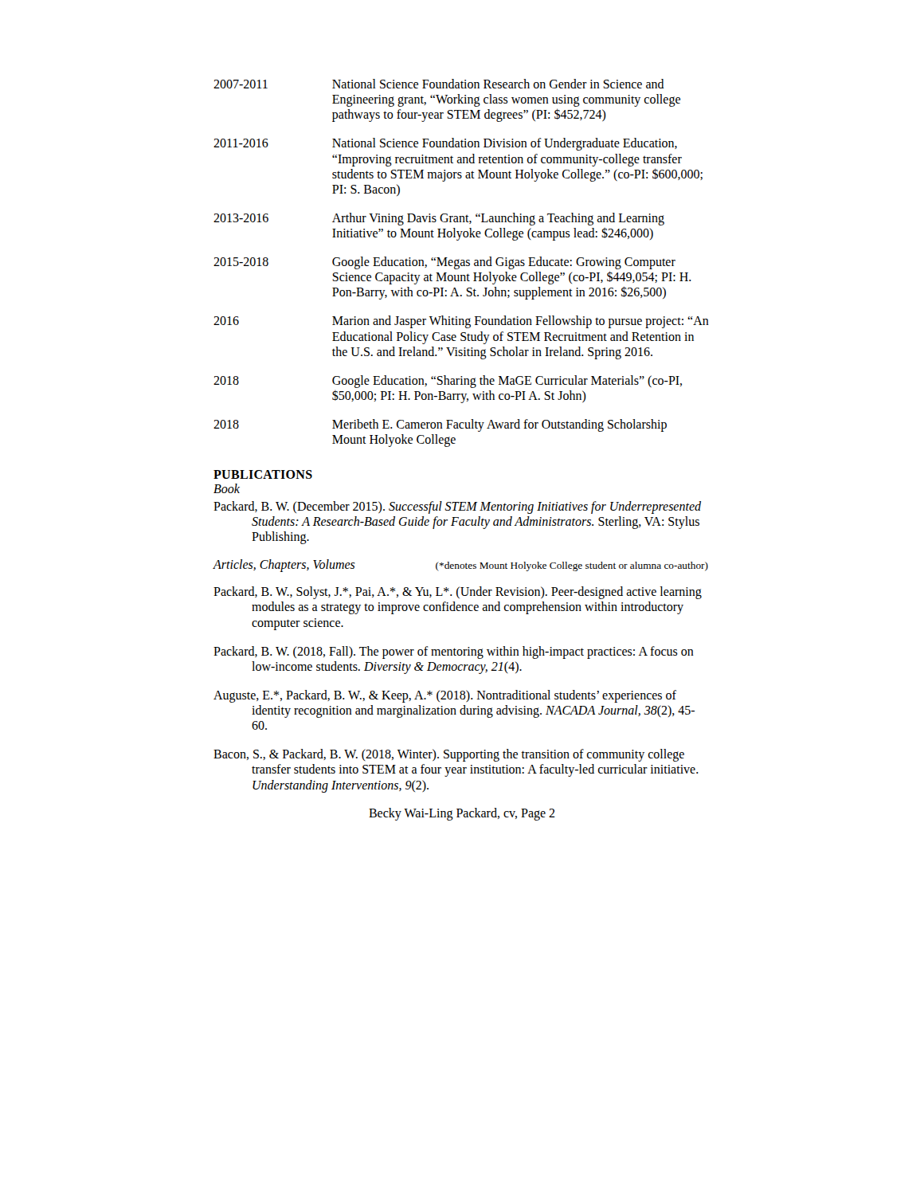| 2007-2011 | National Science Foundation Research on Gender in Science and Engineering grant, “Working class women using community college pathways to four-year STEM degrees” (PI: $452,724) |
| 2011-2016 | National Science Foundation Division of Undergraduate Education, “Improving recruitment and retention of community-college transfer students to STEM majors at Mount Holyoke College.” (co-PI: $600,000; PI: S. Bacon) |
| 2013-2016 | Arthur Vining Davis Grant, “Launching a Teaching and Learning Initiative” to Mount Holyoke College (campus lead: $246,000) |
| 2015-2018 | Google Education, “Megas and Gigas Educate: Growing Computer Science Capacity at Mount Holyoke College” (co-PI, $449,054; PI: H. Pon-Barry, with co-PI: A. St. John; supplement in 2016: $26,500) |
| 2016 | Marion and Jasper Whiting Foundation Fellowship to pursue project: “An Educational Policy Case Study of STEM Recruitment and Retention in the U.S. and Ireland.” Visiting Scholar in Ireland. Spring 2016. |
| 2018 | Google Education, “Sharing the MaGE Curricular Materials” (co-PI, $50,000; PI: H. Pon-Barry, with co-PI A. St John) |
| 2018 | Meribeth E. Cameron Faculty Award for Outstanding Scholarship Mount Holyoke College |
PUBLICATIONS
Book
Packard, B. W. (December 2015). Successful STEM Mentoring Initiatives for Underrepresented Students: A Research-Based Guide for Faculty and Administrators. Sterling, VA: Stylus Publishing.
Articles, Chapters, Volumes (*denotes Mount Holyoke College student or alumna co-author)
Packard, B. W., Solyst, J.*, Pai, A.*, & Yu, L*. (Under Revision). Peer-designed active learning modules as a strategy to improve confidence and comprehension within introductory computer science.
Packard, B. W. (2018, Fall). The power of mentoring within high-impact practices: A focus on low-income students. Diversity & Democracy, 21(4).
Auguste, E.*, Packard, B. W., & Keep, A.* (2018). Nontraditional students’ experiences of identity recognition and marginalization during advising. NACADA Journal, 38(2), 45-60.
Bacon, S., & Packard, B. W. (2018, Winter). Supporting the transition of community college transfer students into STEM at a four year institution: A faculty-led curricular initiative. Understanding Interventions, 9(2).
Becky Wai-Ling Packard, cv, Page 2